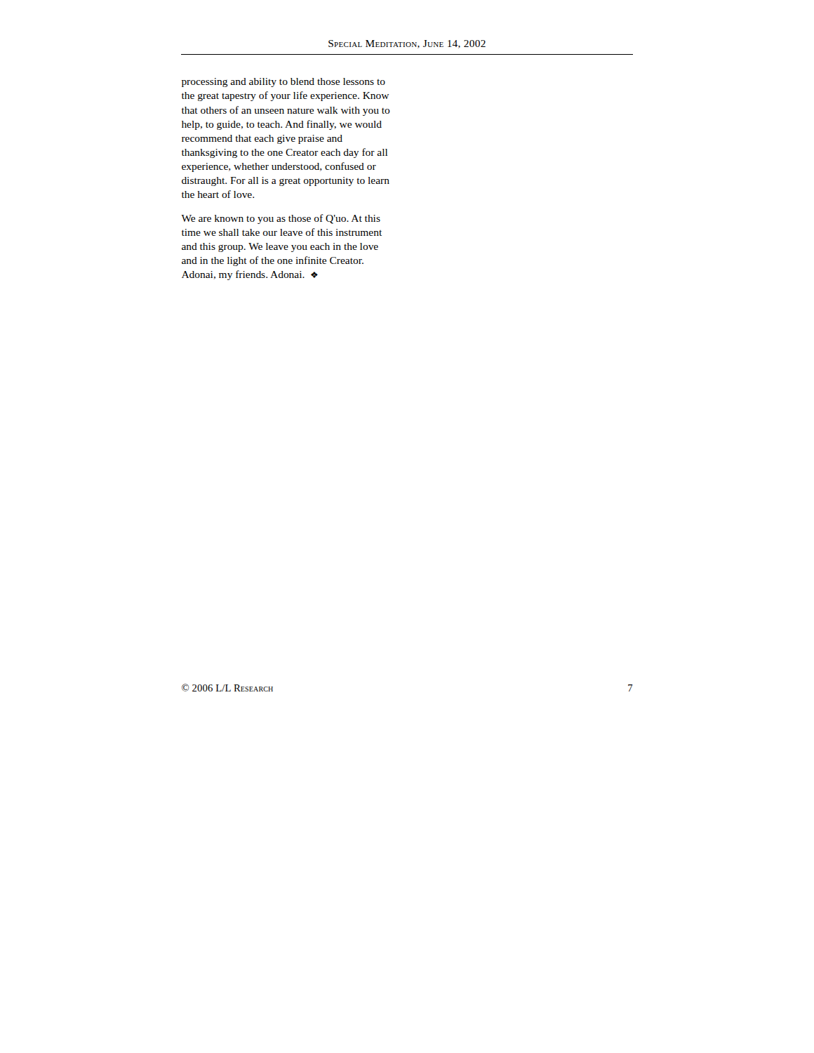Special Meditation, June 14, 2002
processing and ability to blend those lessons to the great tapestry of your life experience. Know that others of an unseen nature walk with you to help, to guide, to teach. And finally, we would recommend that each give praise and thanksgiving to the one Creator each day for all experience, whether understood, confused or distraught. For all is a great opportunity to learn the heart of love.
We are known to you as those of Q'uo. At this time we shall take our leave of this instrument and this group. We leave you each in the love and in the light of the one infinite Creator. Adonai, my friends. Adonai. ❖
© 2006 L/L Research 7